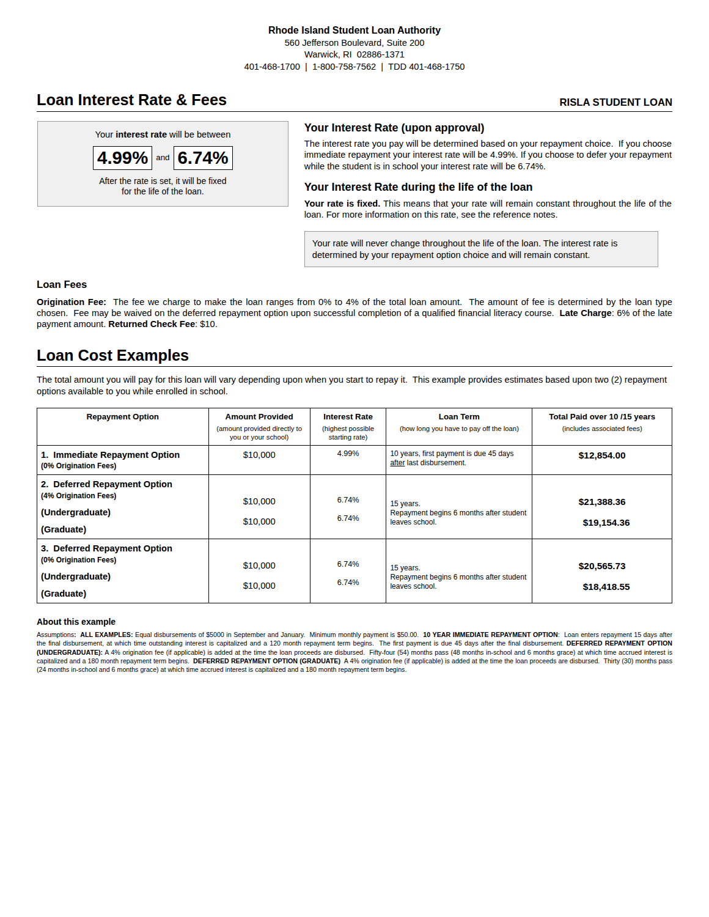Rhode Island Student Loan Authority
560 Jefferson Boulevard, Suite 200
Warwick, RI 02886-1371
401-468-1700 | 1-800-758-7562 | TDD 401-468-1750
Loan Interest Rate & Fees
RISLA STUDENT LOAN
| Your interest rate will be between / 4.99% / and / 6.74% / After the rate is set, it will be fixed for the life of the loan. | Your Interest Rate (upon approval) The interest rate you pay will be determined based on your repayment choice. If you choose immediate repayment your interest rate will be 4.99%. If you choose to defer your repayment while the student is in school your interest rate will be 6.74%. Your Interest Rate during the life of the loan Your rate is fixed. This means that your rate will remain constant throughout the life of the loan. For more information on this rate, see the reference notes. Your rate will never change throughout the life of the loan. The interest rate is determined by your repayment option choice and will remain constant. |
Loan Fees
Origination Fee: The fee we charge to make the loan ranges from 0% to 4% of the total loan amount. The amount of fee is determined by the loan type chosen. Fee may be waived on the deferred repayment option upon successful completion of a qualified financial literacy course. Late Charge: 6% of the late payment amount. Returned Check Fee: $10.
Loan Cost Examples
The total amount you will pay for this loan will vary depending upon when you start to repay it. This example provides estimates based upon two (2) repayment options available to you while enrolled in school.
| Repayment Option | Amount Provided (amount provided directly to you or your school) | Interest Rate (highest possible starting rate) | Loan Term (how long you have to pay off the loan) | Total Paid over 10 /15 years (includes associated fees) |
| --- | --- | --- | --- | --- |
| 1. Immediate Repayment Option (0% Origination Fees) | $10,000 | 4.99% | 10 years, first payment is due 45 days after last disbursement. | $12,854.00 |
| 2. Deferred Repayment Option (4% Origination Fees) (Undergraduate) (Graduate) | $10,000 $10,000 | 6.74% 6.74% | 15 years. Repayment begins 6 months after student leaves school. | $21,388.36 $19,154.36 |
| 3. Deferred Repayment Option (0% Origination Fees) (Undergraduate) (Graduate) | $10,000 $10,000 | 6.74% 6.74% | 15 years. Repayment begins 6 months after student leaves school. | $20,565.73 $18,418.55 |
About this example
Assumptions: ALL EXAMPLES: Equal disbursements of $5000 in September and January. Minimum monthly payment is $50.00. 10 YEAR IMMEDIATE REPAYMENT OPTION: Loan enters repayment 15 days after the final disbursement, at which time outstanding interest is capitalized and a 120 month repayment term begins. The first payment is due 45 days after the final disbursement. DEFERRED REPAYMENT OPTION (UNDERGRADUATE): A 4% origination fee (if applicable) is added at the time the loan proceeds are disbursed. Fifty-four (54) months pass (48 months in-school and 6 months grace) at which time accrued interest is capitalized and a 180 month repayment term begins. DEFERRED REPAYMENT OPTION (GRADUATE) A 4% origination fee (if applicable) is added at the time the loan proceeds are disbursed. Thirty (30) months pass (24 months in-school and 6 months grace) at which time accrued interest is capitalized and a 180 month repayment term begins.